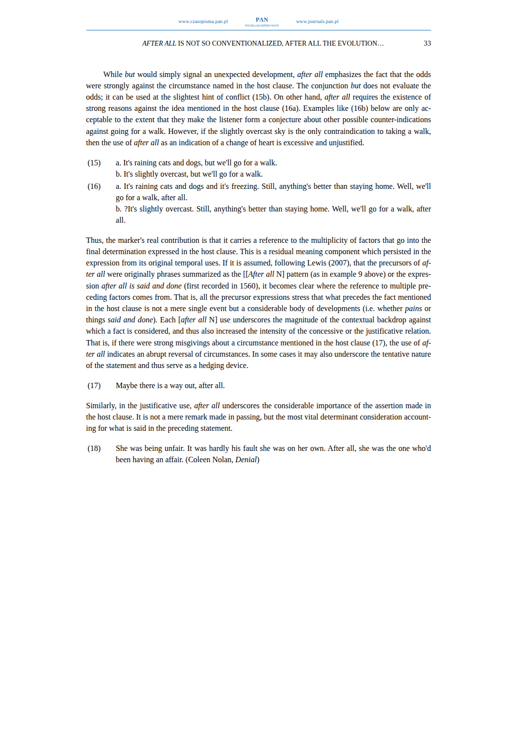www.czasopisma.pan.pl PANPOLSKA AKADEMIA NAUK www.journals.pan.pl
AFTER ALL IS NOT SO CONVENTIONALIZED, AFTER ALL THE EVOLUTION… 33
While but would simply signal an unexpected development, after all emphasizes the fact that the odds were strongly against the circumstance named in the host clause. The conjunction but does not evaluate the odds; it can be used at the slightest hint of conflict (15b). On other hand, after all requires the existence of strong reasons against the idea mentioned in the host clause (16a). Examples like (16b) below are only acceptable to the extent that they make the listener form a conjecture about other possible counter-indications against going for a walk. However, if the slightly overcast sky is the only contraindication to taking a walk, then the use of after all as an indication of a change of heart is excessive and unjustified.
(15) a. It's raining cats and dogs, but we'll go for a walk. b. It's slightly overcast, but we'll go for a walk.
(16) a. It's raining cats and dogs and it's freezing. Still, anything's better than staying home. Well, we'll go for a walk, after all. b. ?It's slightly overcast. Still, anything's better than staying home. Well, we'll go for a walk, after all.
Thus, the marker's real contribution is that it carries a reference to the multiplicity of factors that go into the final determination expressed in the host clause. This is a residual meaning component which persisted in the expression from its original temporal uses. If it is assumed, following Lewis (2007), that the precursors of after all were originally phrases summarized as the [[After all N] pattern (as in example 9 above) or the expression after all is said and done (first recorded in 1560), it becomes clear where the reference to multiple preceding factors comes from. That is, all the precursor expressions stress that what precedes the fact mentioned in the host clause is not a mere single event but a considerable body of developments (i.e. whether pains or things said and done). Each [after all N] use underscores the magnitude of the contextual backdrop against which a fact is considered, and thus also increased the intensity of the concessive or the justificative relation. That is, if there were strong misgivings about a circumstance mentioned in the host clause (17), the use of after all indicates an abrupt reversal of circumstances. In some cases it may also underscore the tentative nature of the statement and thus serve as a hedging device.
(17) Maybe there is a way out, after all.
Similarly, in the justificative use, after all underscores the considerable importance of the assertion made in the host clause. It is not a mere remark made in passing, but the most vital determinant consideration accounting for what is said in the preceding statement.
(18) She was being unfair. It was hardly his fault she was on her own. After all, she was the one who'd been having an affair. (Coleen Nolan, Denial)